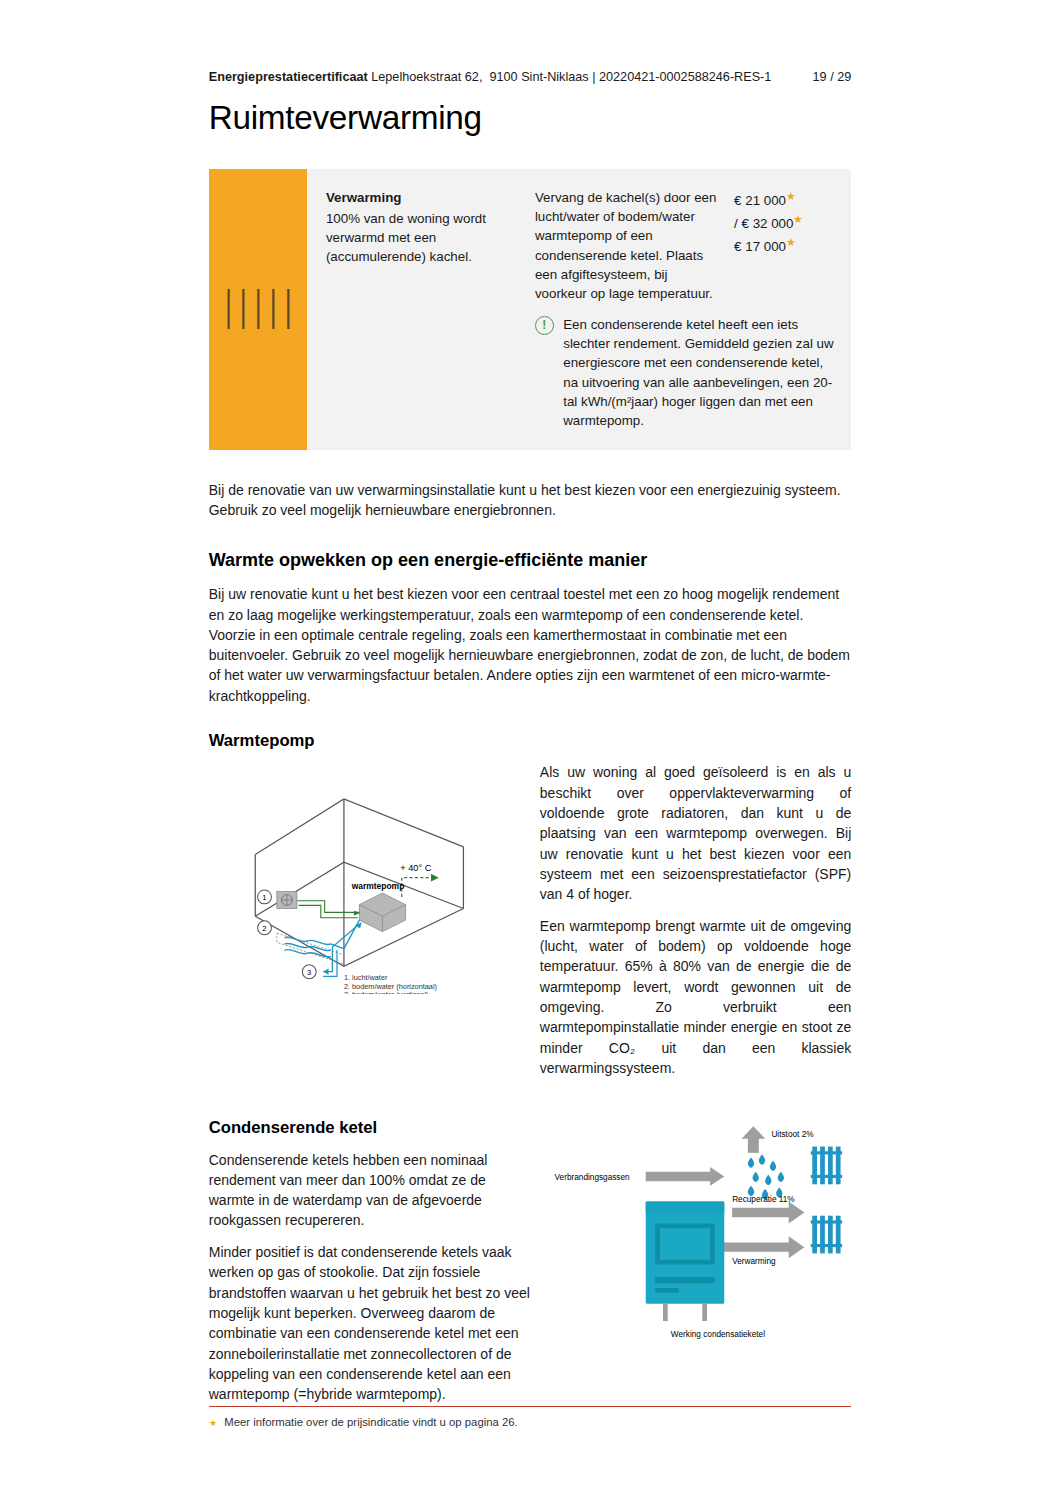Energieprestatiecertificaat Lepelhoekstraat 62, 9100 Sint-Niklaas | 20220421-0002588246-RES-1
19 / 29
Ruimteverwarming
|||||
Verwarming 100% van de woning wordt verwarmd met een (accumulerende) kachel.
Vervang de kachel(s) door een lucht/water of bodem/water warmtepomp of een condenserende ketel. Plaats een afgiftesysteem, bij voorkeur op lage temperatuur.
€ 21 000★
/ € 32 000★
€ 17 000★
!
Een condenserende ketel heeft een iets slechter rendement. Gemiddeld gezien zal uw energiescore met een condenserende ketel, na uitvoering van alle aanbevelingen, een 20-tal kWh/(m²jaar) hoger liggen dan met een warmtepomp.
Bij de renovatie van uw verwarmingsinstallatie kunt u het best kiezen voor een energiezuinig systeem. Gebruik zo veel mogelijk hernieuwbare energiebronnen.
Warmte opwekken op een energie-efficiënte manier
Bij uw renovatie kunt u het best kiezen voor een centraal toestel met een zo hoog mogelijk rendement en zo laag mogelijke werkingstemperatuur, zoals een warmtepomp of een condenserende ketel. Voorzie in een optimale centrale regeling, zoals een kamerthermostaat in combinatie met een buitenvoeler. Gebruik zo veel mogelijk hernieuwbare energiebronnen, zodat de zon, de lucht, de bodem of het water uw verwarmingsfactuur betalen. Andere opties zijn een warmtenet of een micro-warmte-krachtkoppeling.
Warmtepomp
+ 40° C warmtepomp 1 2 3 1. lucht/water 2. bodem/water (horizontaal) 3. bodem/water (verticaal)
Als uw woning al goed geïsoleerd is en als u beschikt over oppervlakteverwarming of voldoende grote radiatoren, dan kunt u de plaatsing van een warmtepomp overwegen. Bij uw renovatie kunt u het best kiezen voor een systeem met een seizoensprestatiefactor (SPF) van 4 of hoger.
Een warmtepomp brengt warmte uit de omgeving (lucht, water of bodem) op voldoende hoge temperatuur. 65% à 80% van de energie die de warmtepomp levert, wordt gewonnen uit de omgeving. Zo verbruikt een warmtepompinstallatie minder energie en stoot ze minder CO₂ uit dan een klassiek verwarmingssysteem.
Condenserende ketel
Condenserende ketels hebben een nominaal rendement van meer dan 100% omdat ze de warmte in de waterdamp van de afgevoerde rookgassen recupereren.
Minder positief is dat condenserende ketels vaak werken op gas of stookolie. Dat zijn fossiele brandstoffen waarvan u het gebruik het best zo veel mogelijk kunt beperken. Overweeg daarom de combinatie van een condenserende ketel met een zonneboilerinstallatie met zonnecollectoren of de koppeling van een condenserende ketel aan een warmtepomp (=hybride warmtepomp).
Uitstoot 2% Verbrandingsgassen Recuperatie 11% Verwarming Werking condensatieketel
★ Meer informatie over de prijsindicatie vindt u op pagina 26.